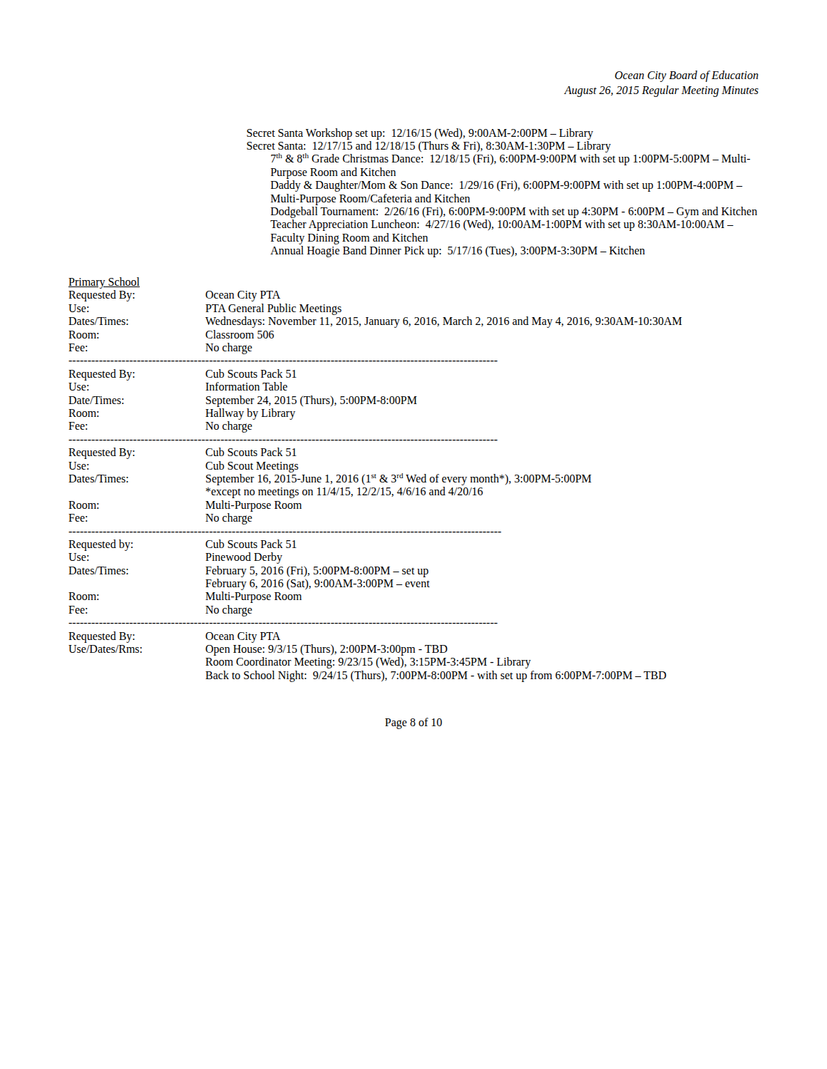Ocean City Board of Education
August 26, 2015 Regular Meeting Minutes
Secret Santa Workshop set up: 12/16/15 (Wed), 9:00AM-2:00PM – Library
Secret Santa: 12/17/15 and 12/18/15 (Thurs & Fri), 8:30AM-1:30PM – Library
7th & 8th Grade Christmas Dance: 12/18/15 (Fri), 6:00PM-9:00PM with set up 1:00PM-5:00PM – Multi-Purpose Room and Kitchen
Daddy & Daughter/Mom & Son Dance: 1/29/16 (Fri), 6:00PM-9:00PM with set up 1:00PM-4:00PM – Multi-Purpose Room/Cafeteria and Kitchen
Dodgeball Tournament: 2/26/16 (Fri), 6:00PM-9:00PM with set up 4:30PM - 6:00PM – Gym and Kitchen
Teacher Appreciation Luncheon: 4/27/16 (Wed), 10:00AM-1:00PM with set up 8:30AM-10:00AM – Faculty Dining Room and Kitchen
Annual Hoagie Band Dinner Pick up: 5/17/16 (Tues), 3:00PM-3:30PM – Kitchen
Primary School
| Requested By: | Ocean City PTA |
| Use: | PTA General Public Meetings |
| Dates/Times: | Wednesdays: November 11, 2015, January 6, 2016, March 2, 2016 and May 4, 2016, 9:30AM-10:30AM |
| Room: | Classroom 506 |
| Fee: | No charge |
-----------------------------------------------------------------------------------------------------------------
| Requested By: | Cub Scouts Pack 51 |
| Use: | Information Table |
| Date/Times: | September 24, 2015 (Thurs), 5:00PM-8:00PM |
| Room: | Hallway by Library |
| Fee: | No charge |
-----------------------------------------------------------------------------------------------------------------
| Requested By: | Cub Scouts Pack 51 |
| Use: | Cub Scout Meetings |
| Dates/Times: | September 16, 2015-June 1, 2016 (1 st & 3 rd Wed of every month*), 3:00PM-5:00PM *except no meetings on 11/4/15, 12/2/15, 4/6/16 and 4/20/16 |
| Room: | Multi-Purpose Room |
| Fee: | No charge |
------------------------------------------------------------------------------------------------------------------
| Requested by: | Cub Scouts Pack 51 |
| Use: | Pinewood Derby |
| Dates/Times: | February 5, 2016 (Fri), 5:00PM-8:00PM – set up February 6, 2016 (Sat), 9:00AM-3:00PM – event |
| Room: | Multi-Purpose Room |
| Fee: | No charge |
-----------------------------------------------------------------------------------------------------------------
| Requested By: | Ocean City PTA |
| Use/Dates/Rms: | Open House: 9/3/15 (Thurs), 2:00PM-3:00pm - TBD Room Coordinator Meeting: 9/23/15 (Wed), 3:15PM-3:45PM - Library Back to School Night: 9/24/15 (Thurs), 7:00PM-8:00PM - with set up from 6:00PM-7:00PM – TBD |
Page 8 of 10